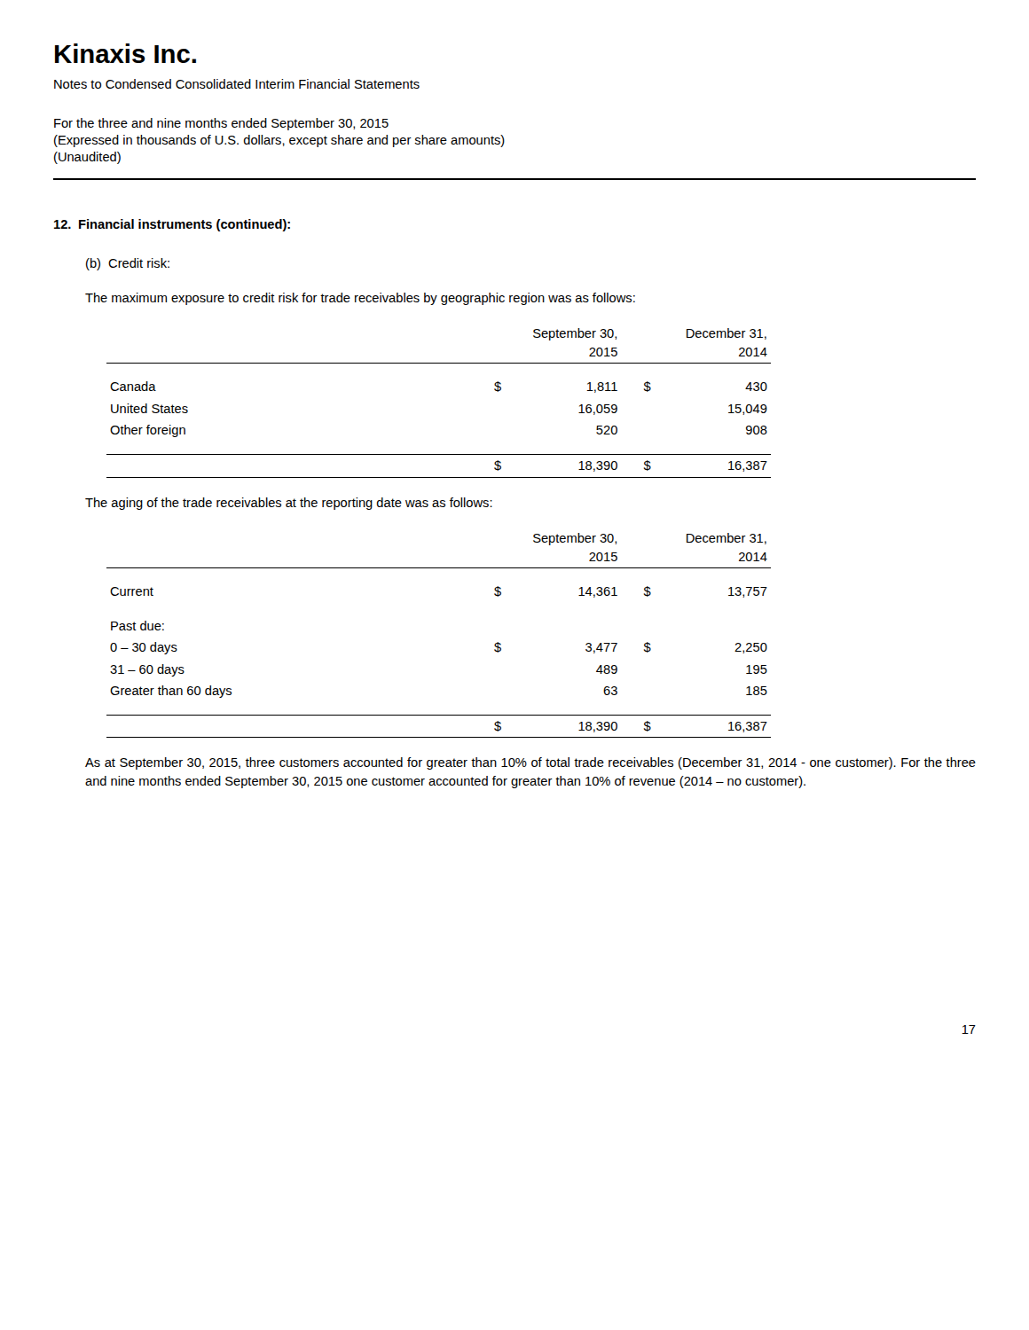Kinaxis Inc.
Notes to Condensed Consolidated Interim Financial Statements
For the three and nine months ended September 30, 2015
(Expressed in thousands of U.S. dollars, except share and per share amounts)
(Unaudited)
12. Financial instruments (continued):
(b) Credit risk:
The maximum exposure to credit risk for trade receivables by geographic region was as follows:
| | | September 30, 2015 | | December 31, 2014 |
| --- | --- | --- | --- | --- |
| Canada | $ | 1,811 | $ | 430 |
| United States | | 16,059 | | 15,049 |
| Other foreign | | 520 | | 908 |
| | $ | 18,390 | $ | 16,387 |
The aging of the trade receivables at the reporting date was as follows:
| | | September 30, 2015 | | December 31, 2014 |
| --- | --- | --- | --- | --- |
| Current | $ | 14,361 | $ | 13,757 |
| Past due: | | | | |
| 0 – 30 days | $ | 3,477 | $ | 2,250 |
| 31 – 60 days | | 489 | | 195 |
| Greater than 60 days | | 63 | | 185 |
| | $ | 18,390 | $ | 16,387 |
As at September 30, 2015, three customers accounted for greater than 10% of total trade receivables (December 31, 2014 - one customer). For the three and nine months ended September 30, 2015 one customer accounted for greater than 10% of revenue (2014 – no customer).
17